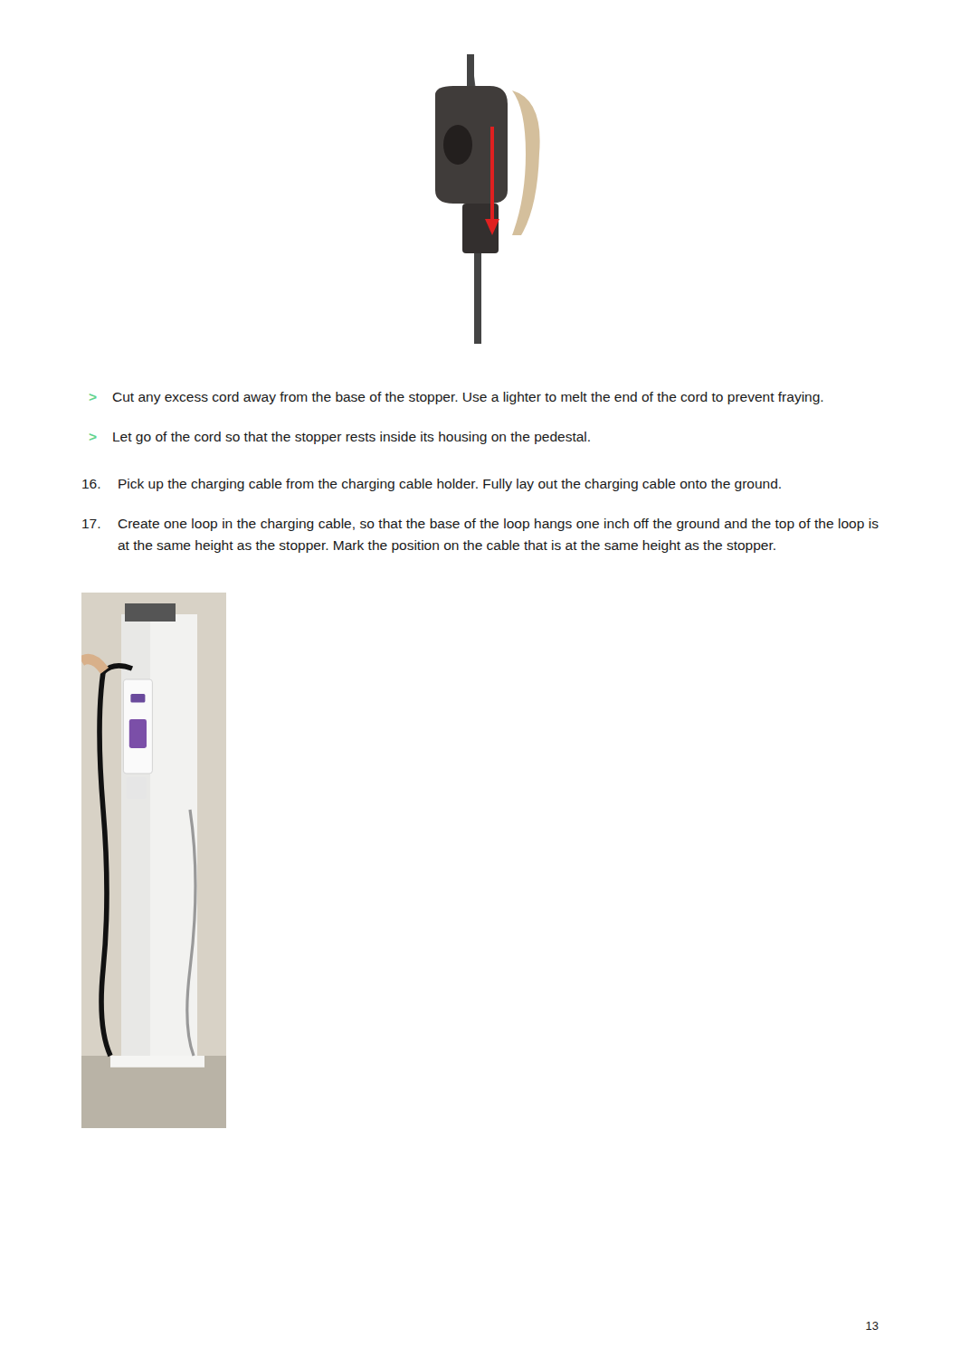Cut any excess cord away from the base of the stopper. Use a lighter to melt the end of the cord to prevent fraying.
Let go of the cord so that the stopper rests inside its housing on the pedestal.
Pick up the charging cable from the charging cable holder. Fully lay out the charging cable onto the ground.
Create one loop in the charging cable, so that the base of the loop hangs one inch off the ground and the top of the loop is at the same height as the stopper. Mark the position on the cable that is at the same height as the stopper.
13